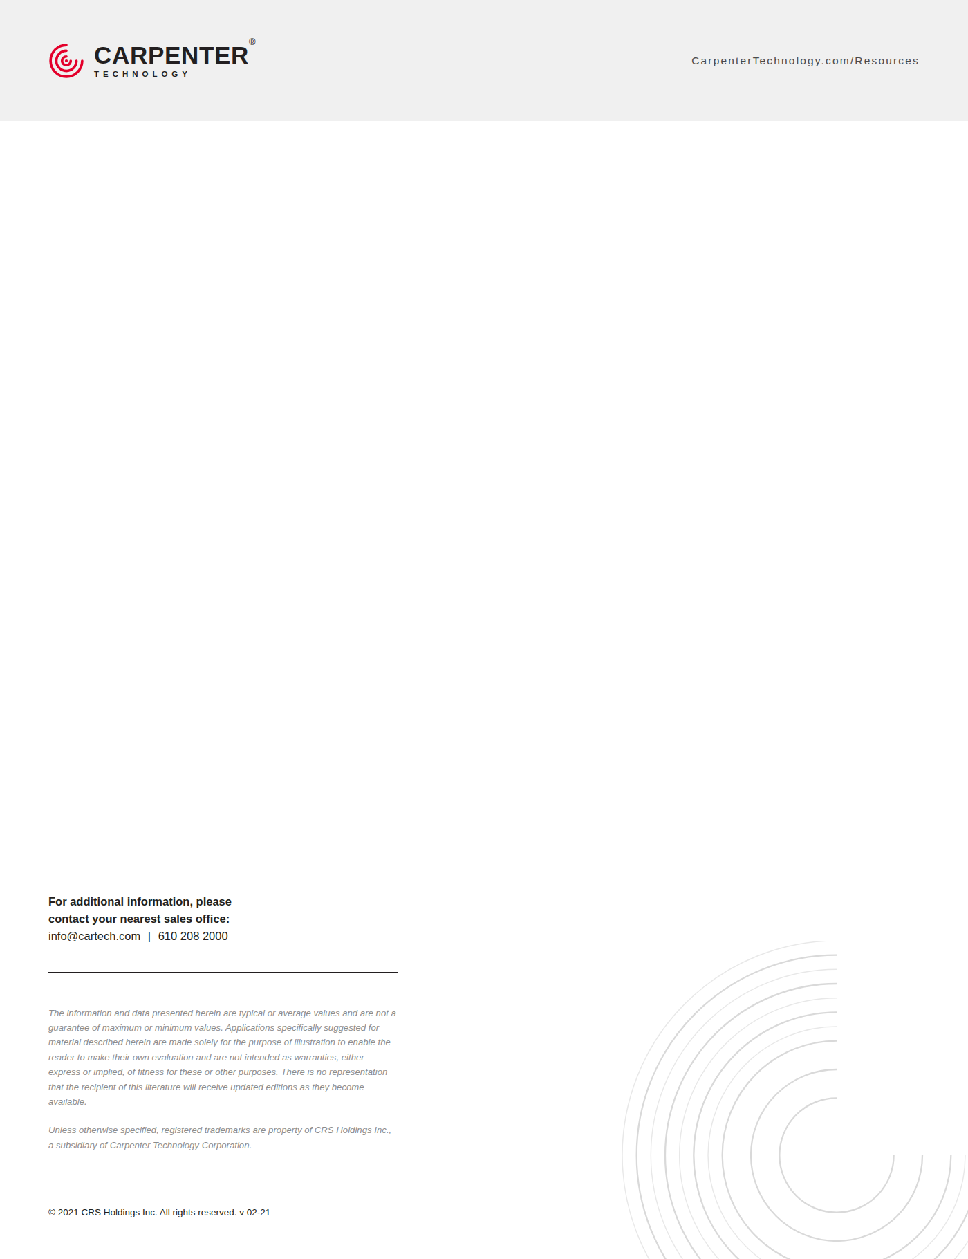CARPENTER® TECHNOLOGY
CarpenterTechnology.com/Resources
For additional information, please
contact your nearest sales office:
info@cartech.com | 610 208 2000
The information and data presented herein are typical or average values and are not a guarantee of maximum or minimum values. Applications specifically suggested for material described herein are made solely for the purpose of illustration to enable the reader to make their own evaluation and are not intended as warranties, either express or implied, of fitness for these or other purposes. There is no representation that the recipient of this literature will receive updated editions as they become available.
Unless otherwise specified, registered trademarks are property of CRS Holdings Inc., a subsidiary of Carpenter Technology Corporation.
© 2021 CRS Holdings Inc. All rights reserved. v 02-21